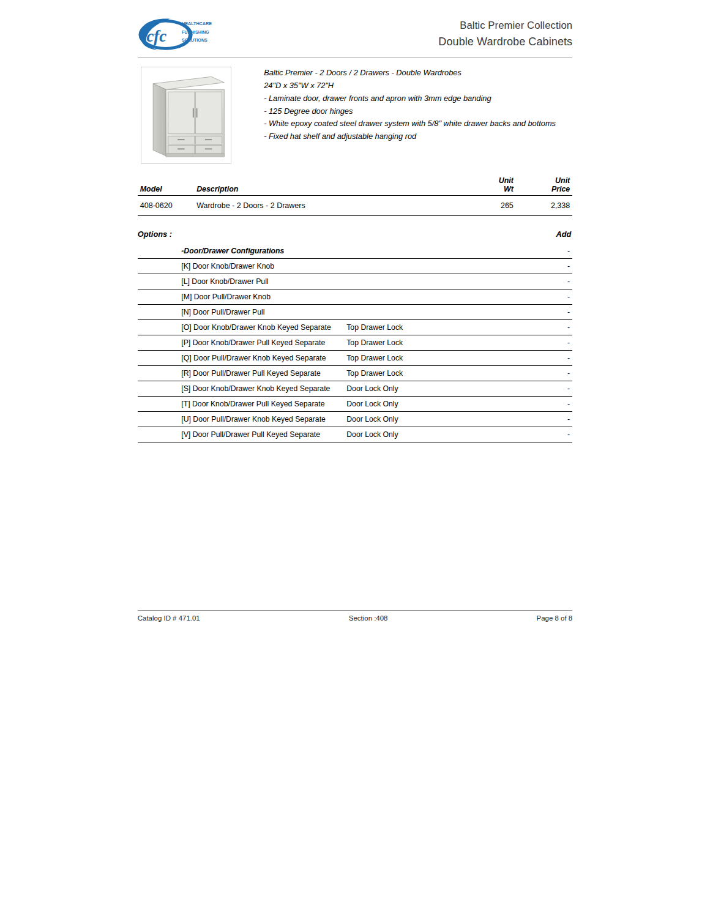cfc HEALTHCARE FURNISHING SOLUTIONS
Baltic Premier Collection
Double Wardrobe Cabinets
Baltic Premier - 2 Doors / 2 Drawers - Double Wardrobes
24"D x 35"W x 72"H
- Laminate door, drawer fronts and apron with 3mm edge banding
- 125 Degree door hinges
- White epoxy coated steel drawer system with 5/8" white drawer backs and bottoms
- Fixed hat shelf and adjustable hanging rod
| Model | Description | Unit Wt | Unit Price |
| --- | --- | --- | --- |
| 408-0620 | Wardrobe - 2 Doors - 2 Drawers | 265 | 2,338 |
Options :
Add
| | -Door/Drawer Configurations | | - |
| | [K] Door Knob/Drawer Knob | | - |
| | [L] Door Knob/Drawer Pull | | - |
| | [M] Door Pull/Drawer Knob | | - |
| | [N] Door Pull/Drawer Pull | | - |
| | [O] Door Knob/Drawer Knob Keyed Separate | Top Drawer Lock | - |
| | [P] Door Knob/Drawer Pull Keyed Separate | Top Drawer Lock | - |
| | [Q] Door Pull/Drawer Knob Keyed Separate | Top Drawer Lock | - |
| | [R] Door Pull/Drawer Pull Keyed Separate | Top Drawer Lock | - |
| | [S] Door Knob/Drawer Knob Keyed Separate | Door Lock Only | - |
| | [T] Door Knob/Drawer Pull Keyed Separate | Door Lock Only | - |
| | [U] Door Pull/Drawer Knob Keyed Separate | Door Lock Only | - |
| | [V] Door Pull/Drawer Pull Keyed Separate | Door Lock Only | - |
Catalog ID # 471.01
Section :408
Page 8 of 8